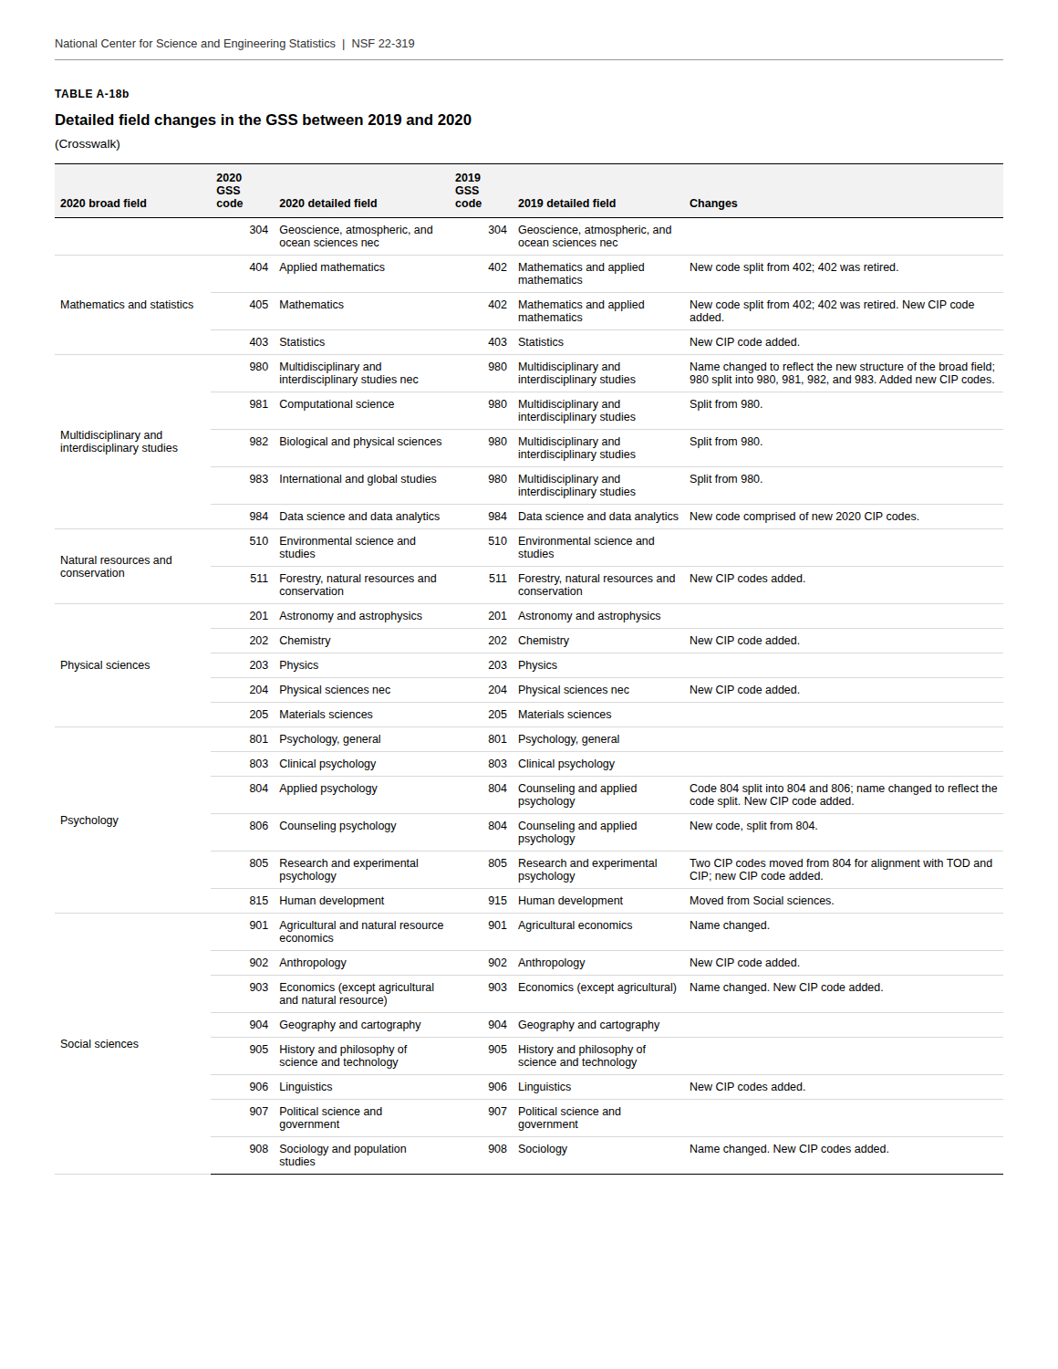National Center for Science and Engineering Statistics | NSF 22-319
TABLE A-18b
Detailed field changes in the GSS between 2019 and 2020
(Crosswalk)
| 2020 broad field | 2020 GSS code | 2020 detailed field | 2019 GSS code | 2019 detailed field | Changes |
| --- | --- | --- | --- | --- | --- |
| | 304 | Geoscience, atmospheric, and ocean sciences nec | 304 | Geoscience, atmospheric, and ocean sciences nec | |
| Mathematics and statistics | 404 | Applied mathematics | 402 | Mathematics and applied mathematics | New code split from 402; 402 was retired. |
| 405 | Mathematics | 402 | Mathematics and applied mathematics | New code split from 402; 402 was retired. New CIP code added. |
| 403 | Statistics | 403 | Statistics | New CIP code added. |
| Multidisciplinary and interdisciplinary studies | 980 | Multidisciplinary and interdisciplinary studies nec | 980 | Multidisciplinary and interdisciplinary studies | Name changed to reflect the new structure of the broad field; 980 split into 980, 981, 982, and 983. Added new CIP codes. |
| 981 | Computational science | 980 | Multidisciplinary and interdisciplinary studies | Split from 980. |
| 982 | Biological and physical sciences | 980 | Multidisciplinary and interdisciplinary studies | Split from 980. |
| 983 | International and global studies | 980 | Multidisciplinary and interdisciplinary studies | Split from 980. |
| 984 | Data science and data analytics | 984 | Data science and data analytics | New code comprised of new 2020 CIP codes. |
| Natural resources and conservation | 510 | Environmental science and studies | 510 | Environmental science and studies | |
| 511 | Forestry, natural resources and conservation | 511 | Forestry, natural resources and conservation | New CIP codes added. |
| Physical sciences | 201 | Astronomy and astrophysics | 201 | Astronomy and astrophysics | |
| 202 | Chemistry | 202 | Chemistry | New CIP code added. |
| 203 | Physics | 203 | Physics | |
| 204 | Physical sciences nec | 204 | Physical sciences nec | New CIP code added. |
| 205 | Materials sciences | 205 | Materials sciences | |
| Psychology | 801 | Psychology, general | 801 | Psychology, general | |
| 803 | Clinical psychology | 803 | Clinical psychology | |
| 804 | Applied psychology | 804 | Counseling and applied psychology | Code 804 split into 804 and 806; name changed to reflect the code split. New CIP code added. |
| 806 | Counseling psychology | 804 | Counseling and applied psychology | New code, split from 804. |
| 805 | Research and experimental psychology | 805 | Research and experimental psychology | Two CIP codes moved from 804 for alignment with TOD and CIP; new CIP code added. |
| 815 | Human development | 915 | Human development | Moved from Social sciences. |
| Social sciences | 901 | Agricultural and natural resource economics | 901 | Agricultural economics | Name changed. |
| 902 | Anthropology | 902 | Anthropology | New CIP code added. |
| 903 | Economics (except agricultural and natural resource) | 903 | Economics (except agricultural) | Name changed. New CIP code added. |
| 904 | Geography and cartography | 904 | Geography and cartography | |
| 905 | History and philosophy of science and technology | 905 | History and philosophy of science and technology | |
| 906 | Linguistics | 906 | Linguistics | New CIP codes added. |
| 907 | Political science and government | 907 | Political science and government | |
| 908 | Sociology and population studies | 908 | Sociology | Name changed. New CIP codes added. |